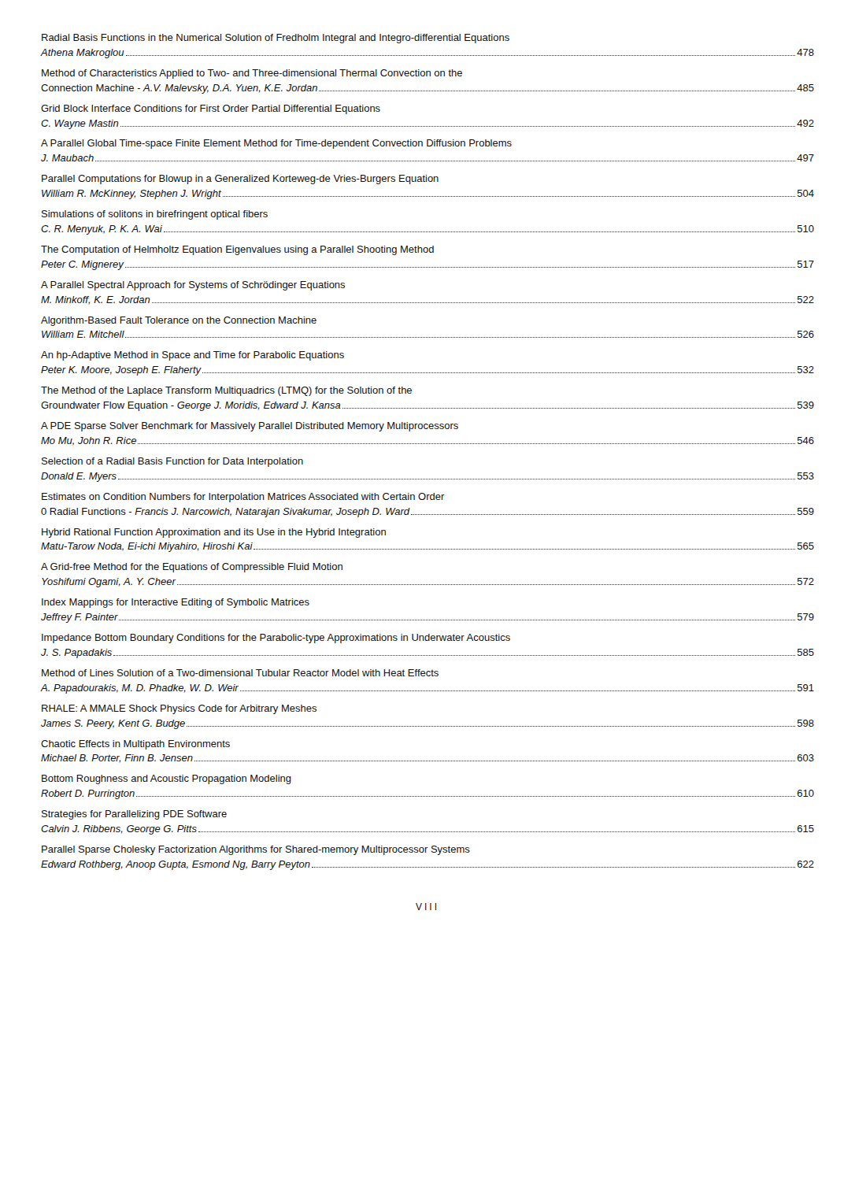Radial Basis Functions in the Numerical Solution of Fredholm Integral and Integro-differential Equations Athena Makroglou 478
Method of Characteristics Applied to Two- and Three-dimensional Thermal Convection on the Connection Machine - A.V. Malevsky, D.A. Yuen, K.E. Jordan 485
Grid Block Interface Conditions for First Order Partial Differential Equations C. Wayne Mastin 492
A Parallel Global Time-space Finite Element Method for Time-dependent Convection Diffusion Problems J. Maubach 497
Parallel Computations for Blowup in a Generalized Korteweg-de Vries-Burgers Equation William R. McKinney, Stephen J. Wright 504
Simulations of solitons in birefringent optical fibers C. R. Menyuk, P. K. A. Wai 510
The Computation of Helmholtz Equation Eigenvalues using a Parallel Shooting Method Peter C. Mignerey 517
A Parallel Spectral Approach for Systems of Schrödinger Equations M. Minkoff, K. E. Jordan 522
Algorithm-Based Fault Tolerance on the Connection Machine William E. Mitchell 526
An hp-Adaptive Method in Space and Time for Parabolic Equations Peter K. Moore, Joseph E. Flaherty 532
The Method of the Laplace Transform Multiquadrics (LTMQ) for the Solution of the Groundwater Flow Equation - George J. Moridis, Edward J. Kansa 539
A PDE Sparse Solver Benchmark for Massively Parallel Distributed Memory Multiprocessors Mo Mu, John R. Rice 546
Selection of a Radial Basis Function for Data Interpolation Donald E. Myers 553
Estimates on Condition Numbers for Interpolation Matrices Associated with Certain Order 0 Radial Functions - Francis J. Narcowich, Natarajan Sivakumar, Joseph D. Ward 559
Hybrid Rational Function Approximation and its Use in the Hybrid Integration Matu-Tarow Noda, Ei-ichi Miyahiro, Hiroshi Kai 565
A Grid-free Method for the Equations of Compressible Fluid Motion Yoshifumi Ogami, A. Y. Cheer 572
Index Mappings for Interactive Editing of Symbolic Matrices Jeffrey F. Painter 579
Impedance Bottom Boundary Conditions for the Parabolic-type Approximations in Underwater Acoustics J. S. Papadakis 585
Method of Lines Solution of a Two-dimensional Tubular Reactor Model with Heat Effects A. Papadourakis, M. D. Phadke, W. D. Weir 591
RHALE: A MMALE Shock Physics Code for Arbitrary Meshes James S. Peery, Kent G. Budge 598
Chaotic Effects in Multipath Environments Michael B. Porter, Finn B. Jensen 603
Bottom Roughness and Acoustic Propagation Modeling Robert D. Purrington 610
Strategies for Parallelizing PDE Software Calvin J. Ribbens, George G. Pitts 615
Parallel Sparse Cholesky Factorization Algorithms for Shared-memory Multiprocessor Systems Edward Rothberg, Anoop Gupta, Esmond Ng, Barry Peyton 622
VIII